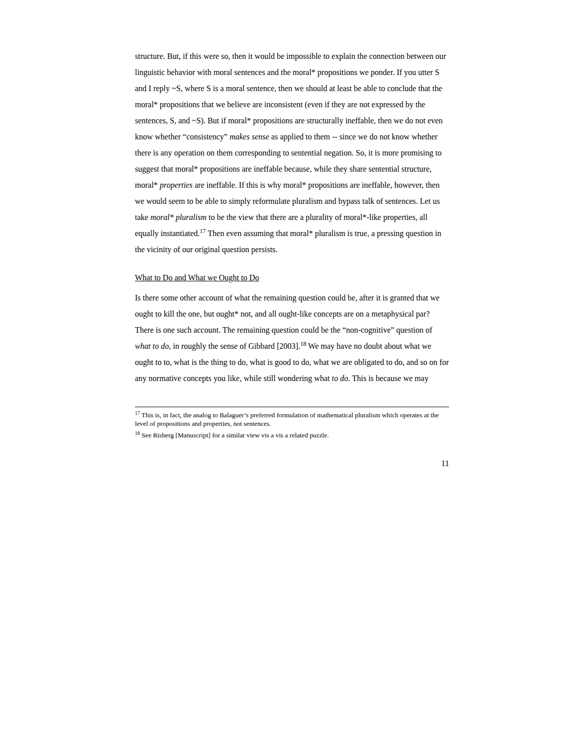structure. But, if this were so, then it would be impossible to explain the connection between our linguistic behavior with moral sentences and the moral* propositions we ponder. If you utter S and I reply ~S, where S is a moral sentence, then we should at least be able to conclude that the moral* propositions that we believe are inconsistent (even if they are not expressed by the sentences, S, and ~S). But if moral* propositions are structurally ineffable, then we do not even know whether “consistency” makes sense as applied to them -- since we do not know whether there is any operation on them corresponding to sentential negation. So, it is more promising to suggest that moral* propositions are ineffable because, while they share sentential structure, moral* properties are ineffable. If this is why moral* propositions are ineffable, however, then we would seem to be able to simply reformulate pluralism and bypass talk of sentences. Let us take moral* pluralism to be the view that there are a plurality of moral*-like properties, all equally instantiated.17 Then even assuming that moral* pluralism is true, a pressing question in the vicinity of our original question persists.
What to Do and What we Ought to Do
Is there some other account of what the remaining question could be, after it is granted that we ought to kill the one, but ought* not, and all ought-like concepts are on a metaphysical par? There is one such account. The remaining question could be the “non-cognitive” question of what to do, in roughly the sense of Gibbard [2003].18 We may have no doubt about what we ought to to, what is the thing to do, what is good to do, what we are obligated to do, and so on for any normative concepts you like, while still wondering what to do. This is because we may
17 This is, in fact, the analog to Balaguer’s preferred formulation of mathematical pluralism which operates at the level of propositions and properties, not sentences.
18 See Risberg [Manuscript] for a similar view vis a vis a related puzzle.
11